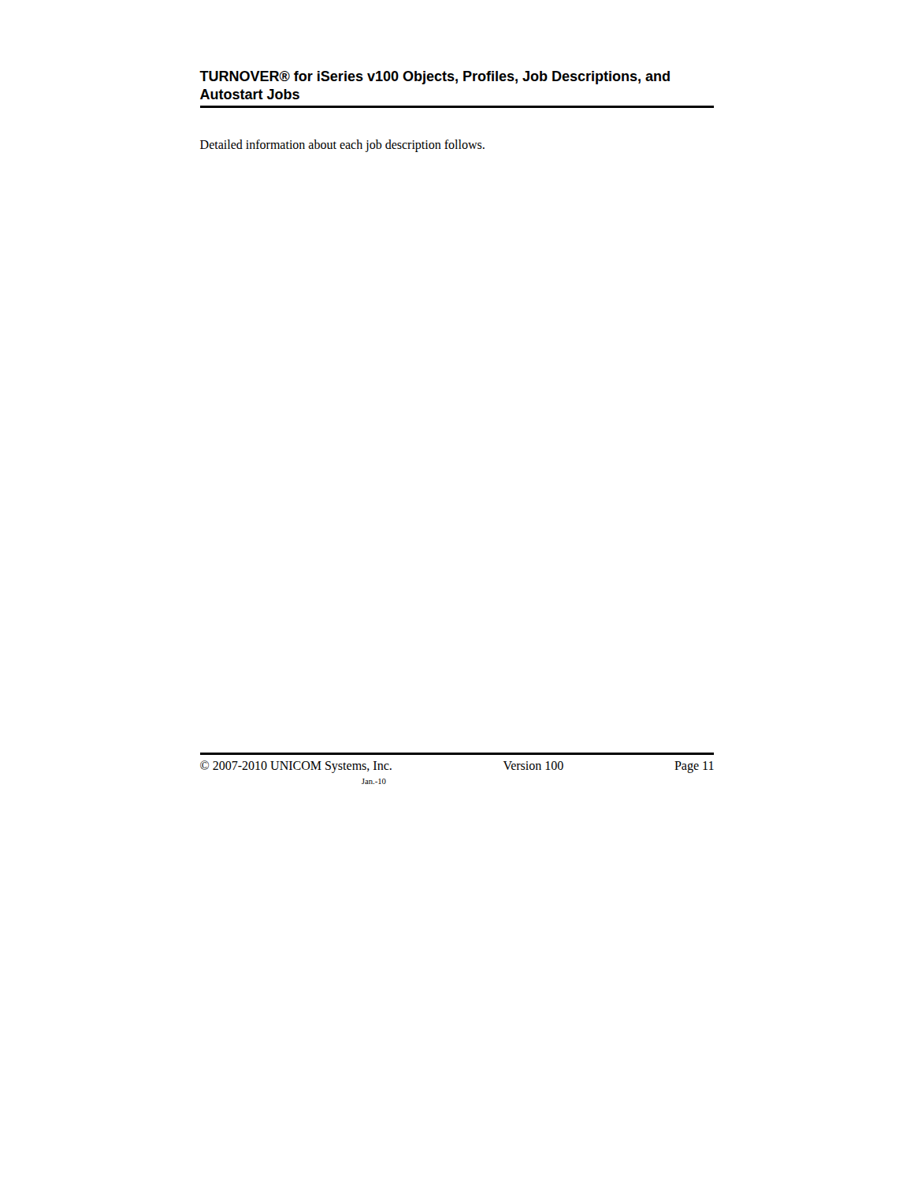TURNOVER® for iSeries v100 Objects, Profiles, Job Descriptions, and Autostart Jobs
Detailed information about each job description follows.
© 2007-2010 UNICOM Systems, Inc. Version 100 Page 11
Jan.-10